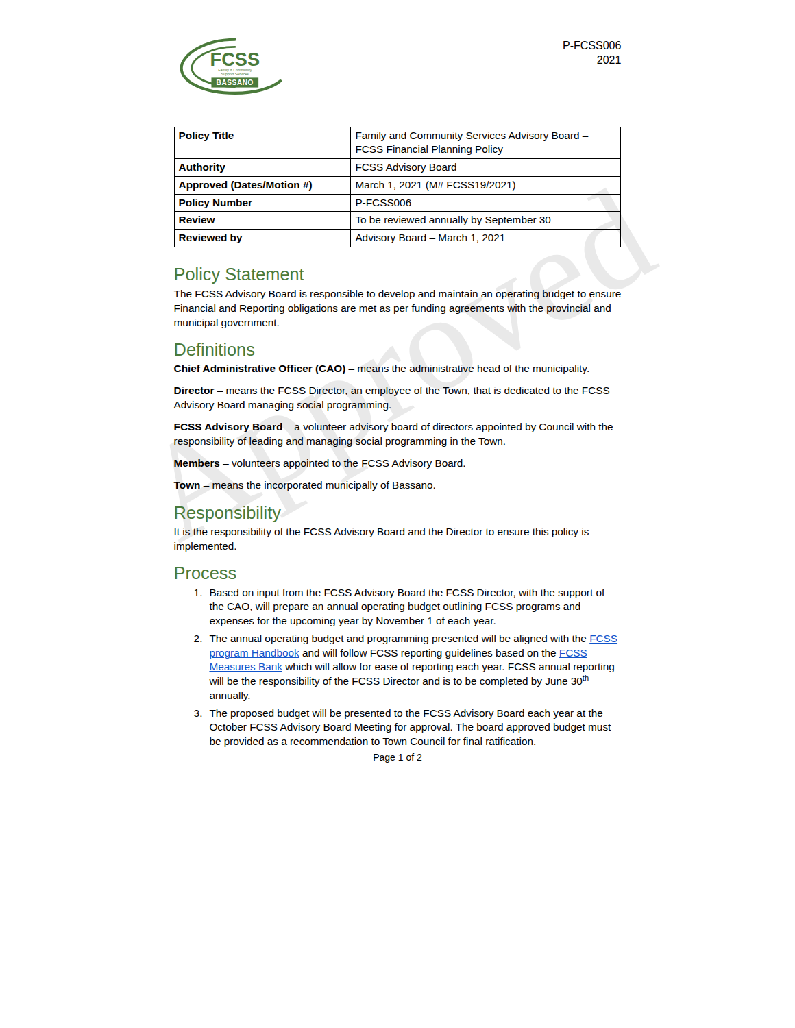Approved
FCSS Family & Community Support Services BASSANO
P-FCSS006
2021
| Policy Title | Family and Community Services Advisory Board – FCSS Financial Planning Policy |
| Authority | FCSS Advisory Board |
| Approved (Dates/Motion #) | March 1, 2021 (M# FCSS19/2021) |
| Policy Number | P-FCSS006 |
| Review | To be reviewed annually by September 30 |
| Reviewed by | Advisory Board – March 1, 2021 |
Policy Statement
The FCSS Advisory Board is responsible to develop and maintain an operating budget to ensure Financial and Reporting obligations are met as per funding agreements with the provincial and municipal government.
Definitions
Chief Administrative Officer (CAO) – means the administrative head of the municipality.
Director – means the FCSS Director, an employee of the Town, that is dedicated to the FCSS Advisory Board managing social programming.
FCSS Advisory Board – a volunteer advisory board of directors appointed by Council with the responsibility of leading and managing social programming in the Town.
Members – volunteers appointed to the FCSS Advisory Board.
Town – means the incorporated municipally of Bassano.
Responsibility
It is the responsibility of the FCSS Advisory Board and the Director to ensure this policy is implemented.
Process
Based on input from the FCSS Advisory Board the FCSS Director, with the support of the CAO, will prepare an annual operating budget outlining FCSS programs and expenses for the upcoming year by November 1 of each year.
The annual operating budget and programming presented will be aligned with the FCSS program Handbook and will follow FCSS reporting guidelines based on the FCSS Measures Bank which will allow for ease of reporting each year. FCSS annual reporting will be the responsibility of the FCSS Director and is to be completed by June 30th annually.
The proposed budget will be presented to the FCSS Advisory Board each year at the October FCSS Advisory Board Meeting for approval. The board approved budget must be provided as a recommendation to Town Council for final ratification.
Page 1 of 2